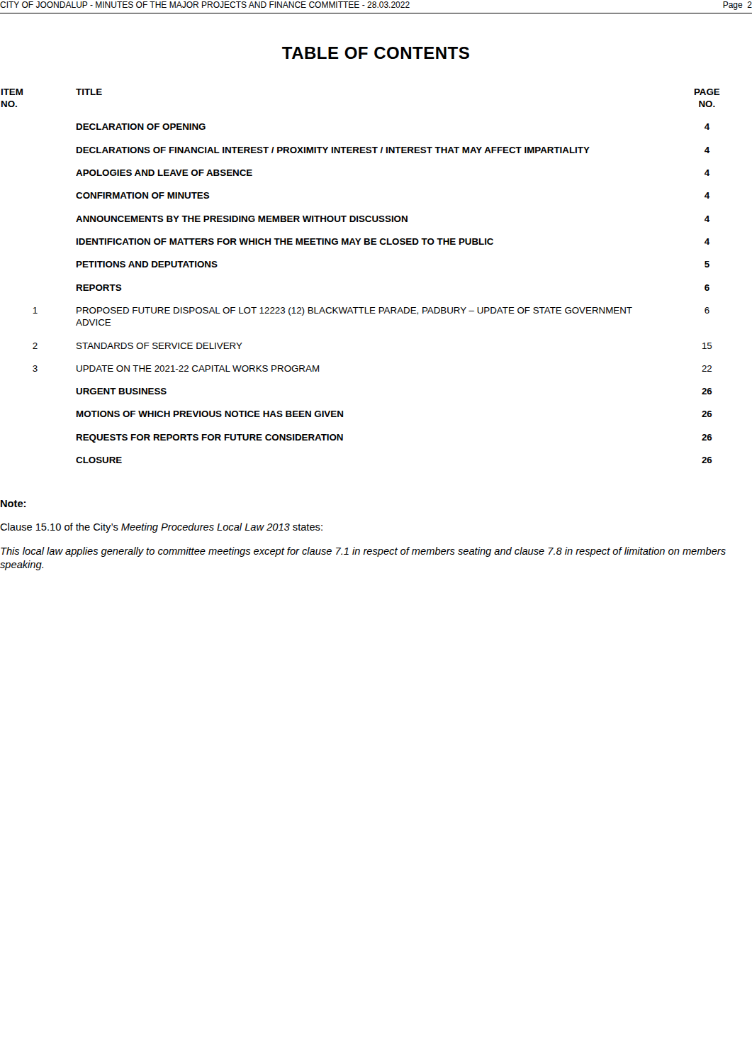CITY OF JOONDALUP - MINUTES OF THE MAJOR PROJECTS AND FINANCE COMMITTEE - 28.03.2022
Page 2
TABLE OF CONTENTS
| ITEM NO. | TITLE | PAGE NO. |
| --- | --- | --- |
| | DECLARATION OF OPENING | 4 |
| | DECLARATIONS OF FINANCIAL INTEREST / PROXIMITY INTEREST / INTEREST THAT MAY AFFECT IMPARTIALITY | 4 |
| | APOLOGIES AND LEAVE OF ABSENCE | 4 |
| | CONFIRMATION OF MINUTES | 4 |
| | ANNOUNCEMENTS BY THE PRESIDING MEMBER WITHOUT DISCUSSION | 4 |
| | IDENTIFICATION OF MATTERS FOR WHICH THE MEETING MAY BE CLOSED TO THE PUBLIC | 4 |
| | PETITIONS AND DEPUTATIONS | 5 |
| | REPORTS | 6 |
| 1 | PROPOSED FUTURE DISPOSAL OF LOT 12223 (12) BLACKWATTLE PARADE, PADBURY – UPDATE OF STATE GOVERNMENT ADVICE | 6 |
| 2 | STANDARDS OF SERVICE DELIVERY | 15 |
| 3 | UPDATE ON THE 2021-22 CAPITAL WORKS PROGRAM | 22 |
| | URGENT BUSINESS | 26 |
| | MOTIONS OF WHICH PREVIOUS NOTICE HAS BEEN GIVEN | 26 |
| | REQUESTS FOR REPORTS FOR FUTURE CONSIDERATION | 26 |
| | CLOSURE | 26 |
Note:
Clause 15.10 of the City’s Meeting Procedures Local Law 2013 states:
This local law applies generally to committee meetings except for clause 7.1 in respect of members seating and clause 7.8 in respect of limitation on members speaking.